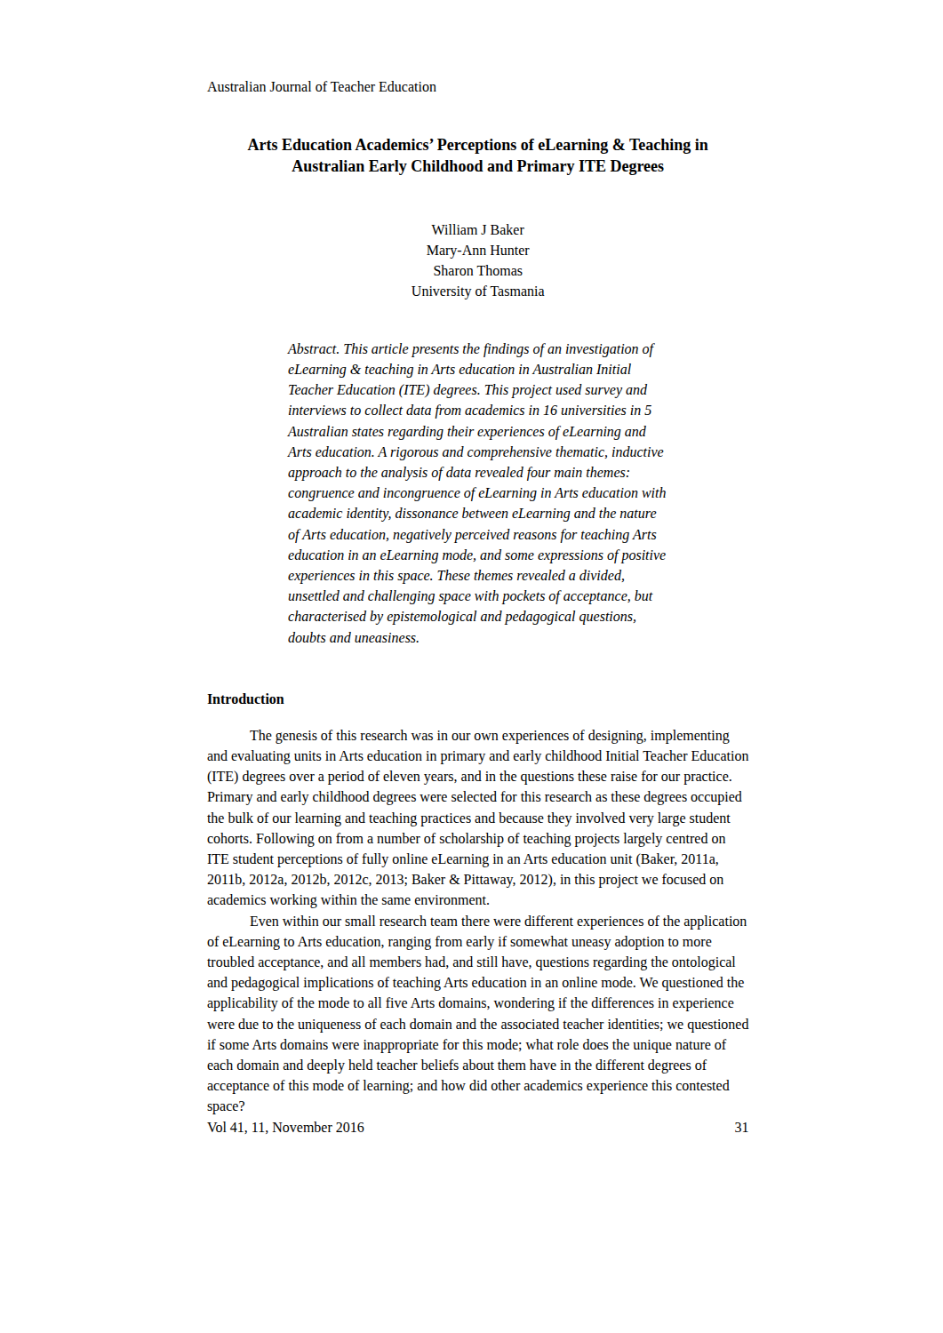Australian Journal of Teacher Education
Arts Education Academics’ Perceptions of eLearning & Teaching in
Australian Early Childhood and Primary ITE Degrees
William J Baker
Mary-Ann Hunter
Sharon Thomas
University of Tasmania
Abstract. This article presents the findings of an investigation of eLearning & teaching in Arts education in Australian Initial Teacher Education (ITE) degrees. This project used survey and interviews to collect data from academics in 16 universities in 5 Australian states regarding their experiences of eLearning and Arts education. A rigorous and comprehensive thematic, inductive approach to the analysis of data revealed four main themes: congruence and incongruence of eLearning in Arts education with academic identity, dissonance between eLearning and the nature of Arts education, negatively perceived reasons for teaching Arts education in an eLearning mode, and some expressions of positive experiences in this space. These themes revealed a divided, unsettled and challenging space with pockets of acceptance, but characterised by epistemological and pedagogical questions, doubts and uneasiness.
Introduction
The genesis of this research was in our own experiences of designing, implementing and evaluating units in Arts education in primary and early childhood Initial Teacher Education (ITE) degrees over a period of eleven years, and in the questions these raise for our practice. Primary and early childhood degrees were selected for this research as these degrees occupied the bulk of our learning and teaching practices and because they involved very large student cohorts. Following on from a number of scholarship of teaching projects largely centred on ITE student perceptions of fully online eLearning in an Arts education unit (Baker, 2011a, 2011b, 2012a, 2012b, 2012c, 2013; Baker & Pittaway, 2012), in this project we focused on academics working within the same environment.
Even within our small research team there were different experiences of the application of eLearning to Arts education, ranging from early if somewhat uneasy adoption to more troubled acceptance, and all members had, and still have, questions regarding the ontological and pedagogical implications of teaching Arts education in an online mode. We questioned the applicability of the mode to all five Arts domains, wondering if the differences in experience were due to the uniqueness of each domain and the associated teacher identities; we questioned if some Arts domains were inappropriate for this mode; what role does the unique nature of each domain and deeply held teacher beliefs about them have in the different degrees of acceptance of this mode of learning; and how did other academics experience this contested space?
Vol 41, 11, November 2016 31